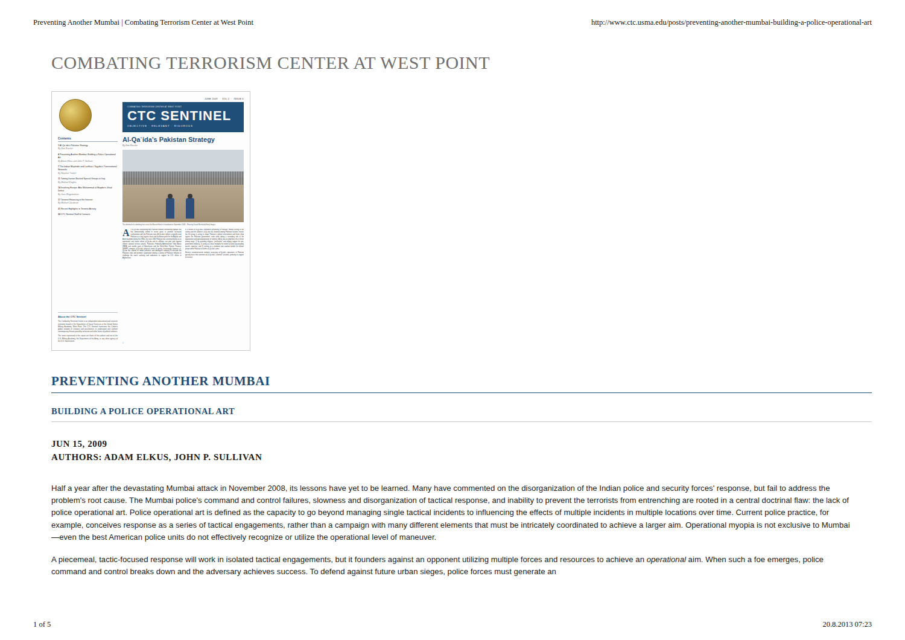Preventing Another Mumbai | Combating Terrorism Center at West Point
http://www.ctc.usma.edu/posts/preventing-another-mumbai-building-a-police-operational-art
COMBATING TERRORISM CENTER AT WEST POINT
Contents
1 Al-Qa`ida's Pakistan Strategy
By Don Rassler
4 Preventing Another Mumbai: Building a Police Operational Art
By Adam Elkus and John P. Sullivan
7 The Indian Mujahidin and Lashkar-i-Tayyiba's Transnational Networks
By Stephen Tankel
11 Taming Iranian-Backed Special Groups in Iraq
By Michael Knights
14 Involving Europe: Abu Muhammad al-Maqdisi's Jihad Deficit
By Joas Wagemakers
17 Terrorist Financing in the Internet
By Michael Jacobson
21 Recent Highlights in Terrorist Activity
24 CTC Sentinel Staff & Contacts
About the CTC Sentinel
The Combating Terrorism Center is an independent educational and research institution based in the Department of Social Sciences at the United States Military Academy, West Point. The CTC Sentinel harnesses the Center's global network of scholars and practitioners to understand and confront contemporary threats posed by terrorism and other forms of political violence.
The views expressed in this report are those of the authors and not of the U.S. Military Academy, the Department of the Army, or any other agency of the U.S. Government.
JUNE 2009 · VOL 2 · ISSUE 6
COMBATING TERRORISM CENTER AT WEST POINT
CTC SENTINEL
OBJECTIVE · RELEVANT · RIGOROUS
Al-Qa`ida's Pakistan Strategy
By Don Rassler
The aftermath of a bombing that struck the Marriott Hotel in Islamabad on September 2008. - Photo by Daniel Berehulak/Getty Images
As al-Qa`ida's relationship with Pakistan remains intentionally opaque, but has demonstrably shifted in recent years to promote increased confrontation with the Pakistani state. Al-Qa`ida's fighters originally used Pakistan as a key logistics base and facilitation point for the Afghan and Arab mujahidin during the 1980s, but since 2001 Pakistan has served primarily as an operational safe haven where al-Qa`ida and its affiliates can plan and regional militant national terrorist attacks. Pakistan's Federally Administered Tribal Areas (FATA) and smaller parts of Baluchistan and the North-West Frontier Province (NWFP) comprise al-Qa`ida's physical center of gravity. Increasingly, however, al-Qa`ida has utilized its media presence and ideological authority to discredit the Pakistani state and promote cooperation among a variety of Pakistani militants to challenge the state's authority and undermine its support for U.S. efforts in Afghanistan.
is a review of al-Qa`ida's statements pertaining to Pakistan, militant activity in the country and the alliances al-Qa`ida has fostered among Pakistani factions reveals that the group is acting to shape Pakistan's militant environment and foster jihad against the Pakistani government, even while taking a secondary role in the organization and operationalization of violence. Al-Qa`ida accomplishes this in three primary ways: 1) by providing religious "justification" and rallying support for anti-government militancy; 2) acting as a force multiplier for violent activities by providing specific expertise; and 3) serving as a mediator and coalition builder for militant groups within Pakistan to further al-Qa`ida's aims.
Western counterterrorism analysts assessing al-Qa`ida's operations in Pakistan typically focus their attention on al-Qa`ida's "external" activities, primarily its support for terrorist
1
PREVENTING ANOTHER MUMBAI
BUILDING A POLICE OPERATIONAL ART
JUN 15, 2009
AUTHORS: ADAM ELKUS, JOHN P. SULLIVAN
Half a year after the devastating Mumbai attack in November 2008, its lessons have yet to be learned. Many have commented on the disorganization of the Indian police and security forces' response, but fail to address the problem's root cause. The Mumbai police's command and control failures, slowness and disorganization of tactical response, and inability to prevent the terrorists from entrenching are rooted in a central doctrinal flaw: the lack of police operational art. Police operational art is defined as the capacity to go beyond managing single tactical incidents to influencing the effects of multiple incidents in multiple locations over time. Current police practice, for example, conceives response as a series of tactical engagements, rather than a campaign with many different elements that must be intricately coordinated to achieve a larger aim. Operational myopia is not exclusive to Mumbai—even the best American police units do not effectively recognize or utilize the operational level of maneuver.
A piecemeal, tactic-focused response will work in isolated tactical engagements, but it founders against an opponent utilizing multiple forces and resources to achieve an operational aim. When such a foe emerges, police command and control breaks down and the adversary achieves success. To defend against future urban sieges, police forces must generate an
1 of 5
20.8.2013 07:23